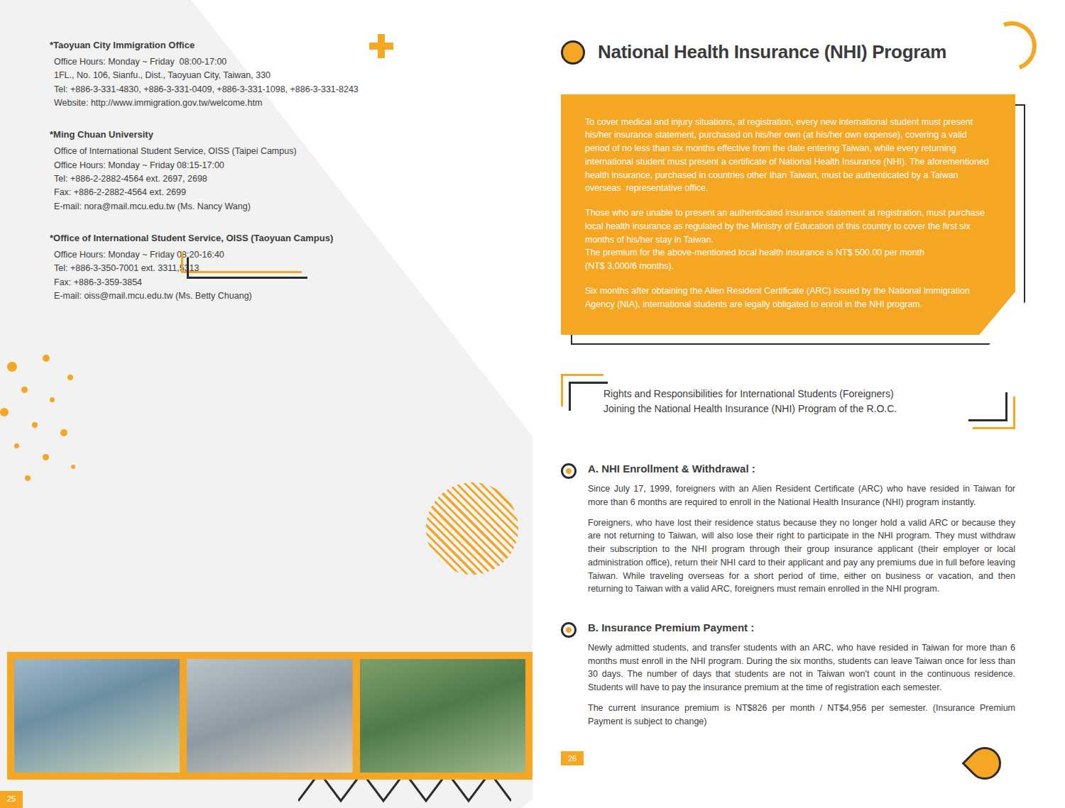*Taoyuan City Immigration Office
Office Hours: Monday ~ Friday 08:00-17:00
1FL., No. 106, Sianfu., Dist., Taoyuan City, Taiwan, 330
Tel: +886-3-331-4830, +886-3-331-0409, +886-3-331-1098, +886-3-331-8243
Website: http://www.immigration.gov.tw/welcome.htm
*Ming Chuan University
Office of International Student Service, OISS (Taipei Campus)
Office Hours: Monday ~ Friday 08:15-17:00
Tel: +886-2-2882-4564 ext. 2697, 2698
Fax: +886-2-2882-4564 ext. 2699
E-mail: nora@mail.mcu.edu.tw (Ms. Nancy Wang)
*Office of International Student Service, OISS (Taoyuan Campus)
Office Hours: Monday ~ Friday 08:20-16:40
Tel: +886-3-350-7001 ext. 3311,5313
Fax: +886-3-359-3854
E-mail: oiss@mail.mcu.edu.tw (Ms. Betty Chuang)
25
National Health Insurance (NHI) Program
To cover medical and injury situations, at registration, every new international student must present his/her insurance statement, purchased on his/her own (at his/her own expense), covering a valid period of no less than six months effective from the date entering Taiwan, while every returning international student must present a certificate of National Health Insurance (NHI). The aforementioned health insurance, purchased in countries other than Taiwan, must be authenticated by a Taiwan overseas representative office.
Those who are unable to present an authenticated insurance statement at registration, must purchase local health insurance as regulated by the Ministry of Education of this country to cover the first six months of his/her stay in Taiwan.
The premium for the above-mentioned local health insurance is NT$ 500.00 per month
(NT$ 3,000/6 months).
Six months after obtaining the Alien Resident Certificate (ARC) issued by the National Immigration Agency (NIA), international students are legally obligated to enroll in the NHI program.
Rights and Responsibilities for International Students (Foreigners)
Joining the National Health Insurance (NHI) Program of the R.O.C.
A. NHI Enrollment & Withdrawal :
Since July 17, 1999, foreigners with an Alien Resident Certificate (ARC) who have resided in Taiwan for more than 6 months are required to enroll in the National Health Insurance (NHI) program instantly.
Foreigners, who have lost their residence status because they no longer hold a valid ARC or because they are not returning to Taiwan, will also lose their right to participate in the NHI program. They must withdraw their subscription to the NHI program through their group insurance applicant (their employer or local administration office), return their NHI card to their applicant and pay any premiums due in full before leaving Taiwan. While traveling overseas for a short period of time, either on business or vacation, and then returning to Taiwan with a valid ARC, foreigners must remain enrolled in the NHI program.
B. Insurance Premium Payment :
Newly admitted students, and transfer students with an ARC, who have resided in Taiwan for more than 6 months must enroll in the NHI program. During the six months, students can leave Taiwan once for less than 30 days. The number of days that students are not in Taiwan won't count in the continuous residence. Students will have to pay the insurance premium at the time of registration each semester.
The current insurance premium is NT$826 per month / NT$4,956 per semester. (Insurance Premium Payment is subject to change)
26